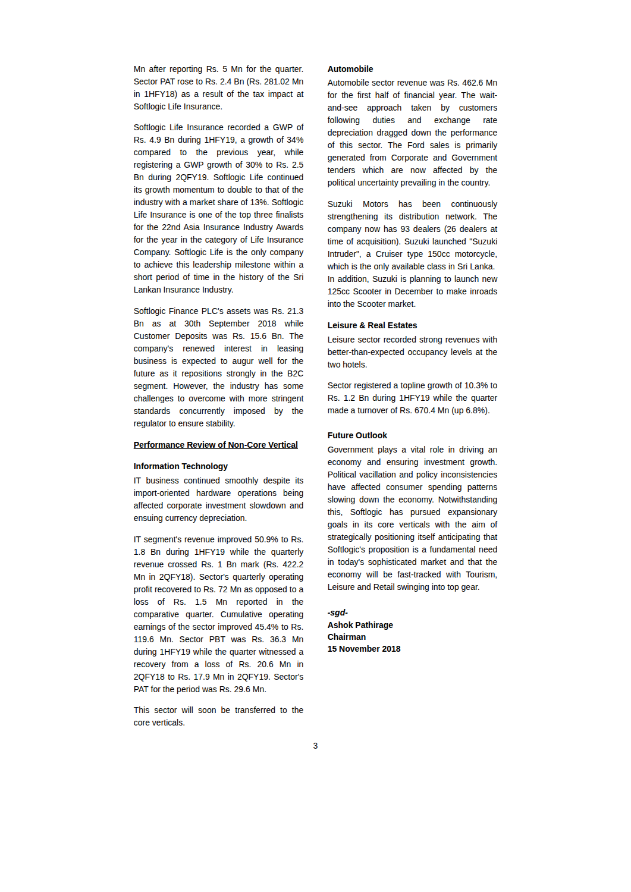Mn after reporting Rs. 5 Mn for the quarter. Sector PAT rose to Rs. 2.4 Bn (Rs. 281.02 Mn in 1HFY18) as a result of the tax impact at Softlogic Life Insurance.
Softlogic Life Insurance recorded a GWP of Rs. 4.9 Bn during 1HFY19, a growth of 34% compared to the previous year, while registering a GWP growth of 30% to Rs. 2.5 Bn during 2QFY19. Softlogic Life continued its growth momentum to double to that of the industry with a market share of 13%. Softlogic Life Insurance is one of the top three finalists for the 22nd Asia Insurance Industry Awards for the year in the category of Life Insurance Company. Softlogic Life is the only company to achieve this leadership milestone within a short period of time in the history of the Sri Lankan Insurance Industry.
Softlogic Finance PLC's assets was Rs. 21.3 Bn as at 30th September 2018 while Customer Deposits was Rs. 15.6 Bn. The company's renewed interest in leasing business is expected to augur well for the future as it repositions strongly in the B2C segment. However, the industry has some challenges to overcome with more stringent standards concurrently imposed by the regulator to ensure stability.
Performance Review of Non-Core Vertical
Information Technology
IT business continued smoothly despite its import-oriented hardware operations being affected corporate investment slowdown and ensuing currency depreciation.
IT segment's revenue improved 50.9% to Rs. 1.8 Bn during 1HFY19 while the quarterly revenue crossed Rs. 1 Bn mark (Rs. 422.2 Mn in 2QFY18). Sector's quarterly operating profit recovered to Rs. 72 Mn as opposed to a loss of Rs. 1.5 Mn reported in the comparative quarter. Cumulative operating earnings of the sector improved 45.4% to Rs. 119.6 Mn. Sector PBT was Rs. 36.3 Mn during 1HFY19 while the quarter witnessed a recovery from a loss of Rs. 20.6 Mn in 2QFY18 to Rs. 17.9 Mn in 2QFY19. Sector's PAT for the period was Rs. 29.6 Mn.
This sector will soon be transferred to the core verticals.
Automobile
Automobile sector revenue was Rs. 462.6 Mn for the first half of financial year. The wait-and-see approach taken by customers following duties and exchange rate depreciation dragged down the performance of this sector. The Ford sales is primarily generated from Corporate and Government tenders which are now affected by the political uncertainty prevailing in the country.
Suzuki Motors has been continuously strengthening its distribution network. The company now has 93 dealers (26 dealers at time of acquisition). Suzuki launched "Suzuki Intruder", a Cruiser type 150cc motorcycle, which is the only available class in Sri Lanka. In addition, Suzuki is planning to launch new 125cc Scooter in December to make inroads into the Scooter market.
Leisure & Real Estates
Leisure sector recorded strong revenues with better-than-expected occupancy levels at the two hotels.
Sector registered a topline growth of 10.3% to Rs. 1.2 Bn during 1HFY19 while the quarter made a turnover of Rs. 670.4 Mn (up 6.8%).
Future Outlook
Government plays a vital role in driving an economy and ensuring investment growth. Political vacillation and policy inconsistencies have affected consumer spending patterns slowing down the economy. Notwithstanding this, Softlogic has pursued expansionary goals in its core verticals with the aim of strategically positioning itself anticipating that Softlogic's proposition is a fundamental need in today's sophisticated market and that the economy will be fast-tracked with Tourism, Leisure and Retail swinging into top gear.
-sgd-
Ashok Pathirage
Chairman
15 November 2018
3